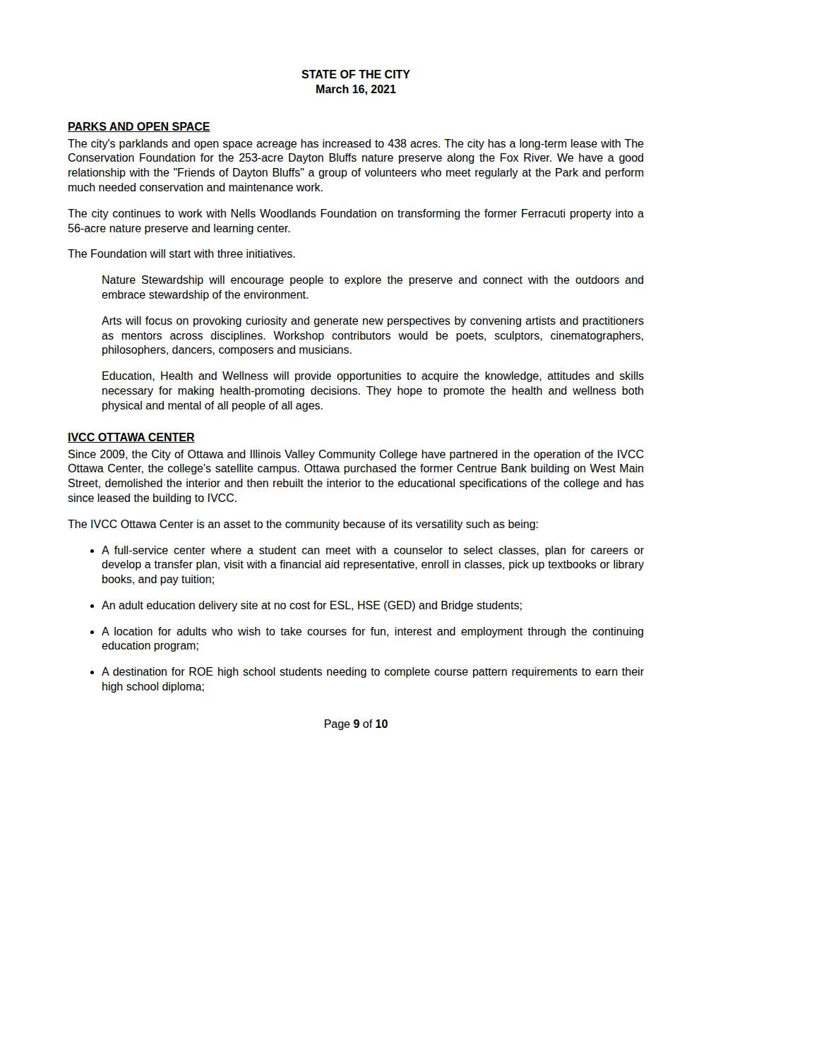STATE OF THE CITY March 16, 2021
PARKS AND OPEN SPACE
The city's parklands and open space acreage has increased to 438 acres. The city has a long-term lease with The Conservation Foundation for the 253-acre Dayton Bluffs nature preserve along the Fox River. We have a good relationship with the "Friends of Dayton Bluffs" a group of volunteers who meet regularly at the Park and perform much needed conservation and maintenance work.
The city continues to work with Nells Woodlands Foundation on transforming the former Ferracuti property into a 56-acre nature preserve and learning center.
The Foundation will start with three initiatives.
Nature Stewardship will encourage people to explore the preserve and connect with the outdoors and embrace stewardship of the environment.
Arts will focus on provoking curiosity and generate new perspectives by convening artists and practitioners as mentors across disciplines. Workshop contributors would be poets, sculptors, cinematographers, philosophers, dancers, composers and musicians.
Education, Health and Wellness will provide opportunities to acquire the knowledge, attitudes and skills necessary for making health-promoting decisions. They hope to promote the health and wellness both physical and mental of all people of all ages.
IVCC OTTAWA CENTER
Since 2009, the City of Ottawa and Illinois Valley Community College have partnered in the operation of the IVCC Ottawa Center, the college's satellite campus. Ottawa purchased the former Centrue Bank building on West Main Street, demolished the interior and then rebuilt the interior to the educational specifications of the college and has since leased the building to IVCC.
The IVCC Ottawa Center is an asset to the community because of its versatility such as being:
A full-service center where a student can meet with a counselor to select classes, plan for careers or develop a transfer plan, visit with a financial aid representative, enroll in classes, pick up textbooks or library books, and pay tuition;
An adult education delivery site at no cost for ESL, HSE (GED) and Bridge students;
A location for adults who wish to take courses for fun, interest and employment through the continuing education program;
A destination for ROE high school students needing to complete course pattern requirements to earn their high school diploma;
Page 9 of 10